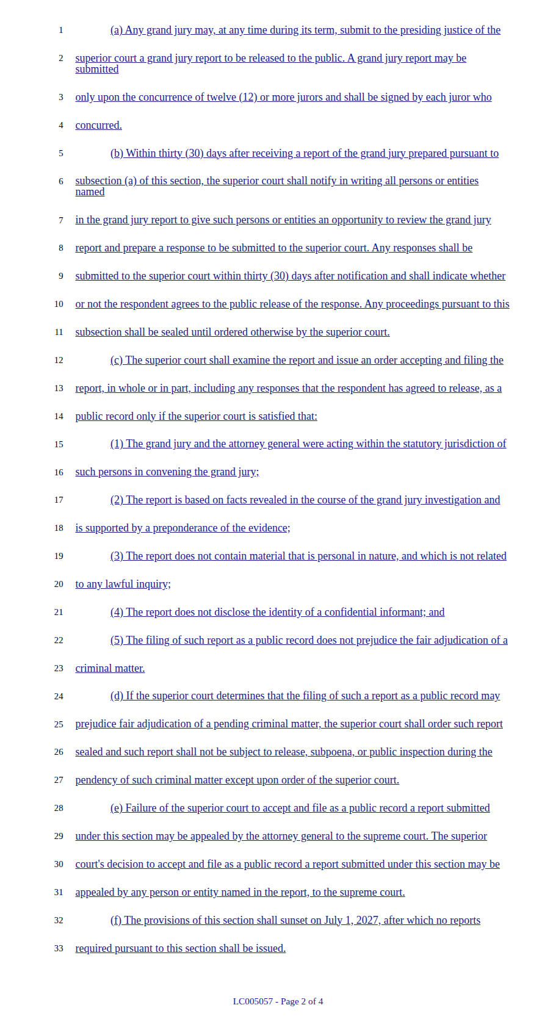(a) Any grand jury may, at any time during its term, submit to the presiding justice of the
superior court a grand jury report to be released to the public. A grand jury report may be submitted
only upon the concurrence of twelve (12) or more jurors and shall be signed by each juror who
concurred.
(b) Within thirty (30) days after receiving a report of the grand jury prepared pursuant to
subsection (a) of this section, the superior court shall notify in writing all persons or entities named
in the grand jury report to give such persons or entities an opportunity to review the grand jury
report and prepare a response to be submitted to the superior court. Any responses shall be
submitted to the superior court within thirty (30) days after notification and shall indicate whether
or not the respondent agrees to the public release of the response. Any proceedings pursuant to this
subsection shall be sealed until ordered otherwise by the superior court.
(c) The superior court shall examine the report and issue an order accepting and filing the
report, in whole or in part, including any responses that the respondent has agreed to release, as a
public record only if the superior court is satisfied that:
(1) The grand jury and the attorney general were acting within the statutory jurisdiction of
such persons in convening the grand jury;
(2) The report is based on facts revealed in the course of the grand jury investigation and
is supported by a preponderance of the evidence;
(3) The report does not contain material that is personal in nature, and which is not related
to any lawful inquiry;
(4) The report does not disclose the identity of a confidential informant; and
(5) The filing of such report as a public record does not prejudice the fair adjudication of a
criminal matter.
(d) If the superior court determines that the filing of such a report as a public record may
prejudice fair adjudication of a pending criminal matter, the superior court shall order such report
sealed and such report shall not be subject to release, subpoena, or public inspection during the
pendency of such criminal matter except upon order of the superior court.
(e) Failure of the superior court to accept and file as a public record a report submitted
under this section may be appealed by the attorney general to the supreme court. The superior
court's decision to accept and file as a public record a report submitted under this section may be
appealed by any person or entity named in the report, to the supreme court.
(f) The provisions of this section shall sunset on July 1, 2027, after which no reports
required pursuant to this section shall be issued.
LC005057 - Page 2 of 4